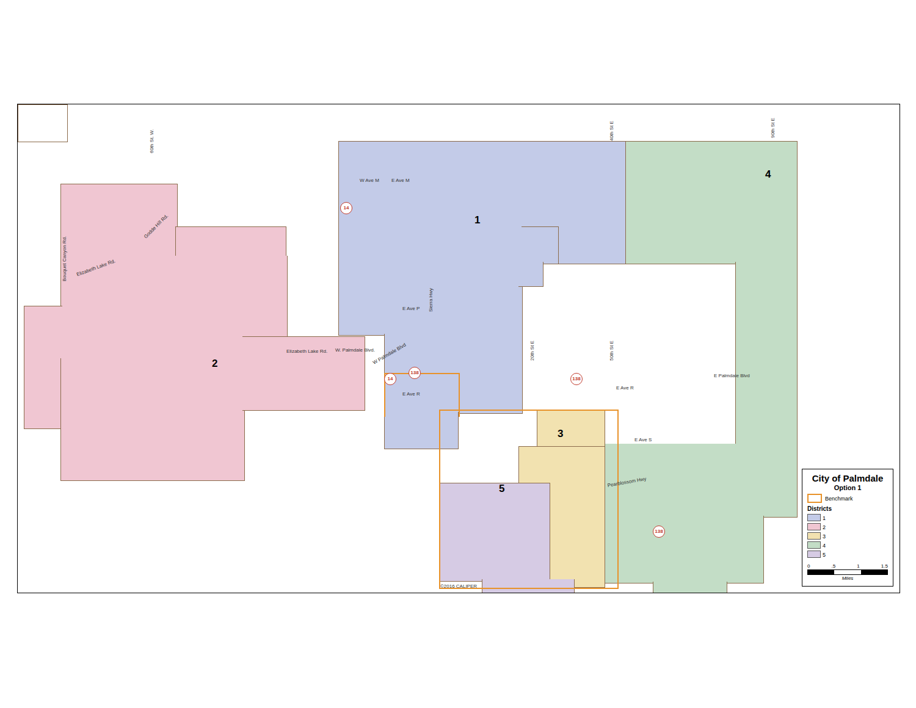1
2
3
4
5
60th St. W.
Godde Hill Rd.
Elizabeth Lake Rd.
Bouquet Canyon Rd.
Elizabeth Lake Rd.
W. Palmdale Blvd.
W Palmdale Blvd
W Ave M
E Ave M
E Ave P
Sierra Hwy
E Ave R
40th St E
90th St E
20th St E
50th St E
E Palmdale Blvd
E Ave R
E Ave S
Pearblossom Hwy
14
14
138
138
138
City of Palmdale
Option 1
Benchmark
Districts
| | 1 |
| | 2 |
| | 3 |
| | 4 |
| | 5 |
0.511.5
Miles
©2016 CALIPER